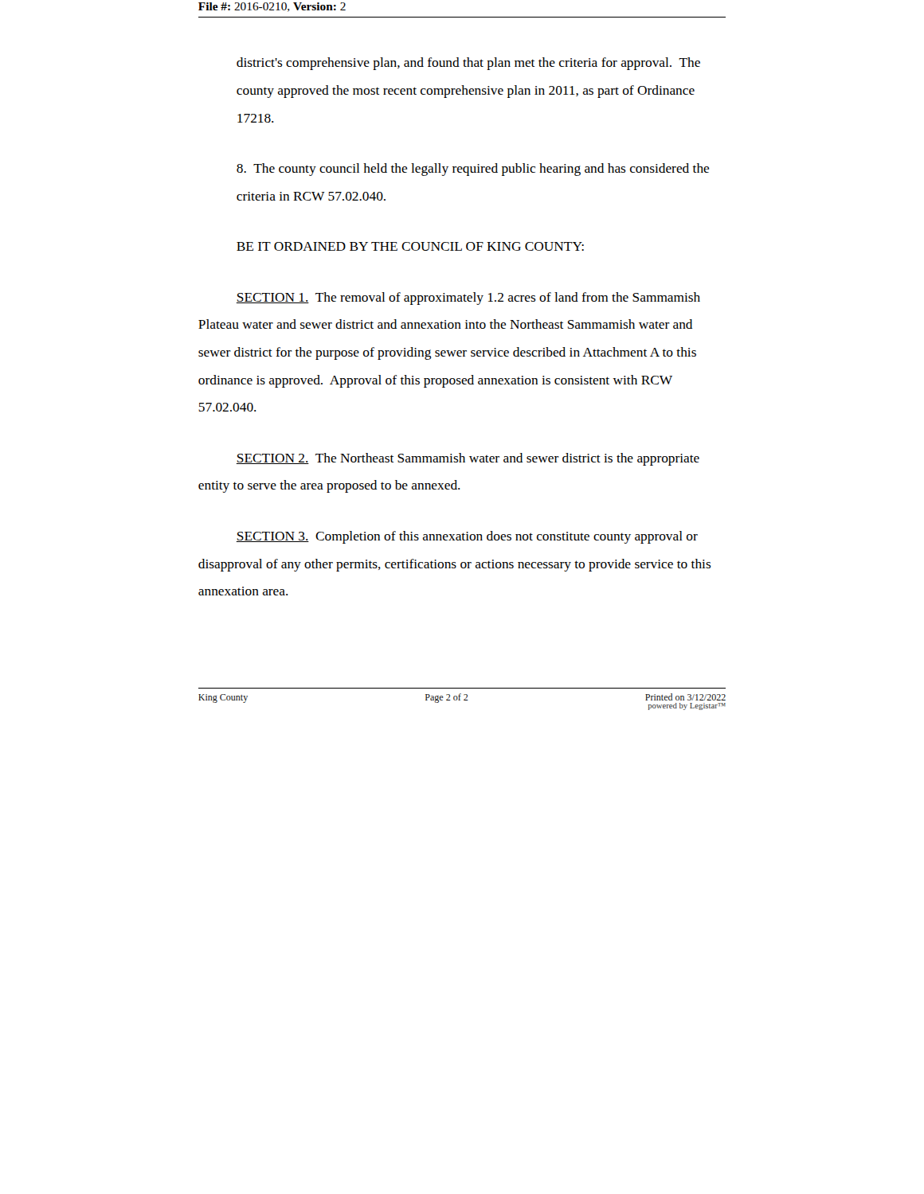File #: 2016-0210, Version: 2
district's comprehensive plan, and found that plan met the criteria for approval. The county approved the most recent comprehensive plan in 2011, as part of Ordinance 17218.
8. The county council held the legally required public hearing and has considered the criteria in RCW 57.02.040.
BE IT ORDAINED BY THE COUNCIL OF KING COUNTY:
SECTION 1. The removal of approximately 1.2 acres of land from the Sammamish Plateau water and sewer district and annexation into the Northeast Sammamish water and sewer district for the purpose of providing sewer service described in Attachment A to this ordinance is approved. Approval of this proposed annexation is consistent with RCW 57.02.040.
SECTION 2. The Northeast Sammamish water and sewer district is the appropriate entity to serve the area proposed to be annexed.
SECTION 3. Completion of this annexation does not constitute county approval or disapproval of any other permits, certifications or actions necessary to provide service to this annexation area.
King County
Page 2 of 2
Printed on 3/12/2022 powered by Legistar™